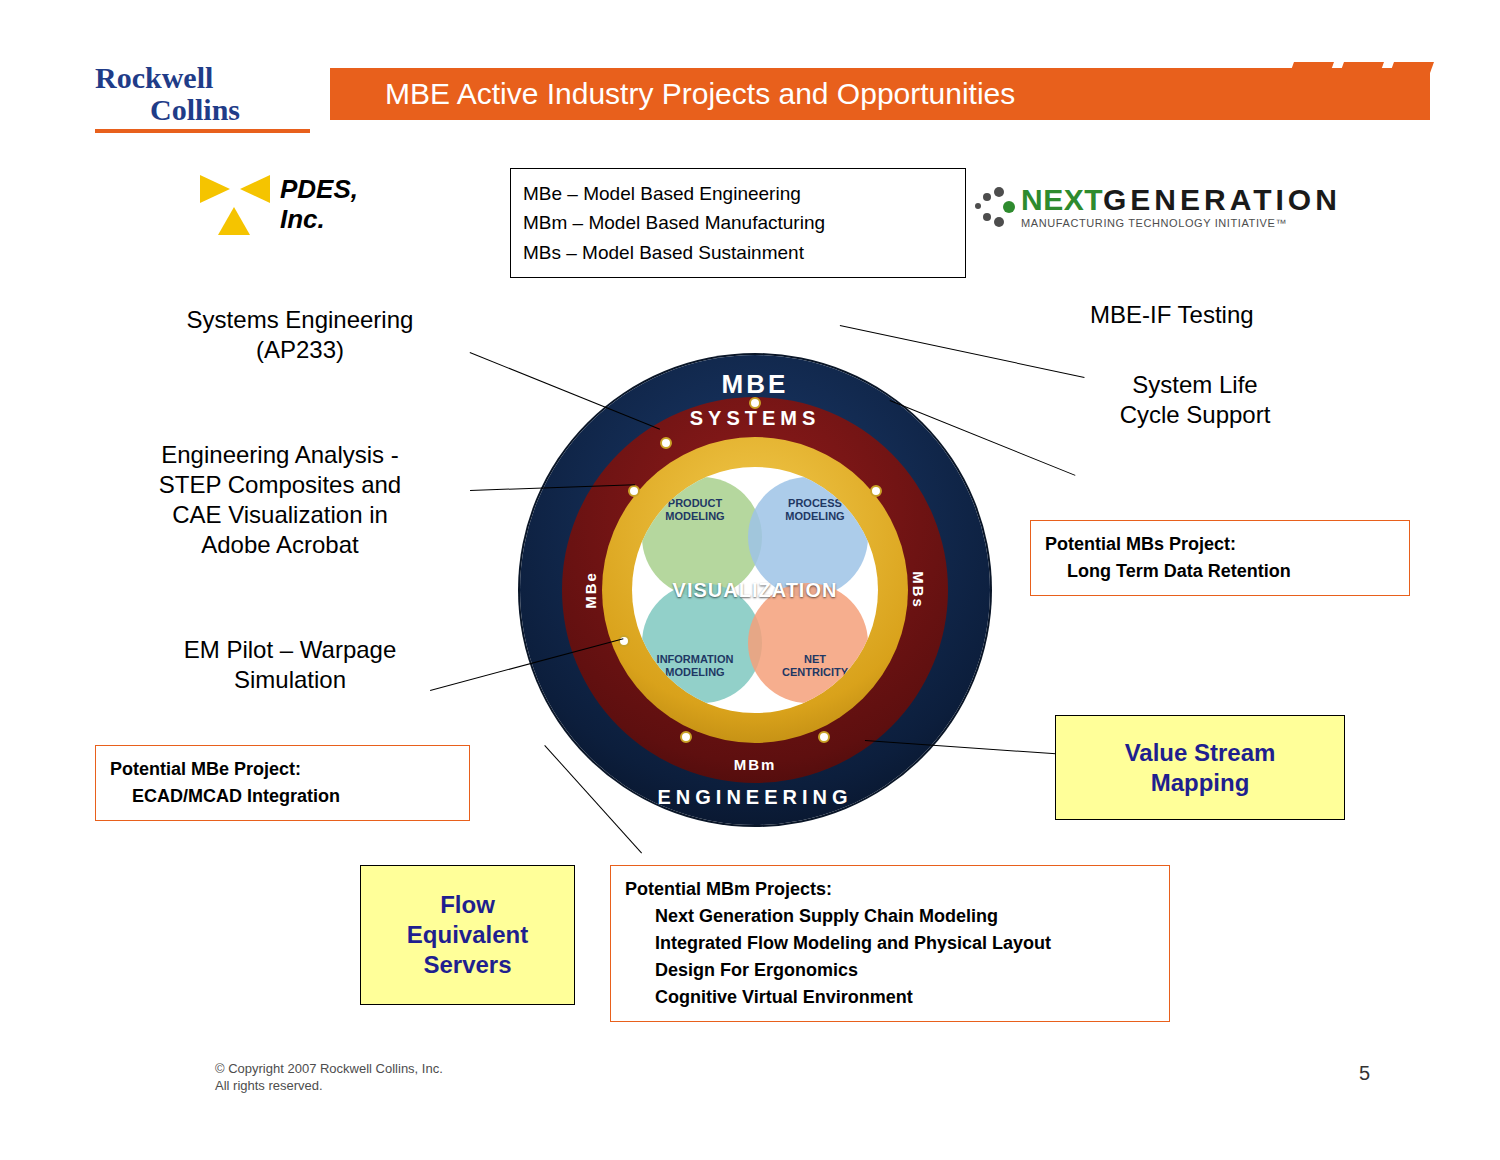MBE Active Industry Projects and Opportunities
Rockwell Collins
PDES,
Inc.
MBe – Model Based Engineering
MBm – Model Based Manufacturing
MBs – Model Based Sustainment
NEXT GENERATION
MANUFACTURING TECHNOLOGY INITIATIVE™
PRODUCT
MODELING
PROCESS
MODELING
INFORMATION
MODELING
NET
CENTRICITY
VISUALIZATION
MBE
SYSTEMS
ENGINEERING
MBe
MBs
MBm
Systems Engineering
(AP233)
Engineering Analysis -
STEP Composites and
CAE Visualization in
Adobe Acrobat
EM Pilot – Warpage
Simulation
MBE-IF Testing
System Life
Cycle Support
Potential MBs Project: Long Term Data Retention
Potential MBe Project: ECAD/MCAD Integration
Potential MBm Projects: Next Generation Supply Chain Modeling Integrated Flow Modeling and Physical Layout Design For Ergonomics Cognitive Virtual Environment
Value Stream
Mapping
Flow
Equivalent
Servers
© Copyright 2007 Rockwell Collins, Inc.
All rights reserved.
5